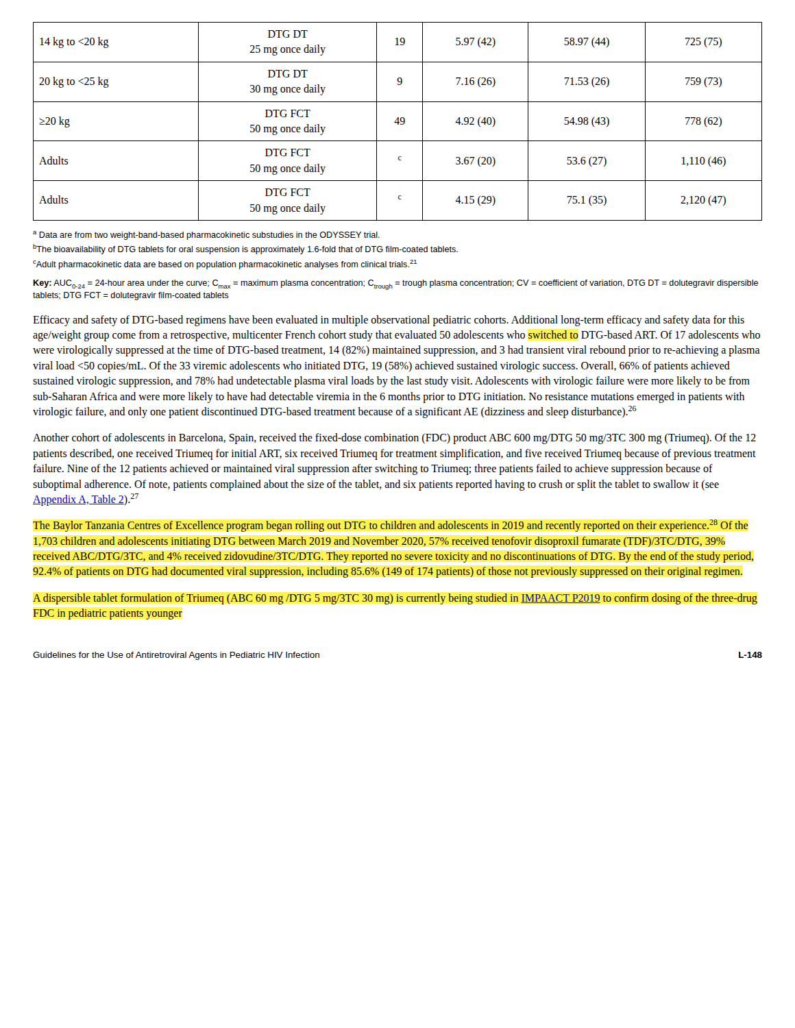| 14 kg to <20 kg | DTG DT 25 mg once daily | 19 | 5.97 (42) | 58.97 (44) | 725 (75) |
| 20 kg to <25 kg | DTG DT 30 mg once daily | 9 | 7.16 (26) | 71.53 (26) | 759 (73) |
| ≥20 kg | DTG FCT 50 mg once daily | 49 | 4.92 (40) | 54.98 (43) | 778 (62) |
| Adults | DTG FCT 50 mg once daily | c | 3.67 (20) | 53.6 (27) | 1,110 (46) |
| Adults | DTG FCT 50 mg once daily | c | 4.15 (29) | 75.1 (35) | 2,120 (47) |
a Data are from two weight-band-based pharmacokinetic substudies in the ODYSSEY trial.
bThe bioavailability of DTG tablets for oral suspension is approximately 1.6-fold that of DTG film-coated tablets.
cAdult pharmacokinetic data are based on population pharmacokinetic analyses from clinical trials.21
Key: AUC0-24 = 24-hour area under the curve; Cmax = maximum plasma concentration; Ctrough = trough plasma concentration; CV = coefficient of variation, DTG DT = dolutegravir dispersible tablets; DTG FCT = dolutegravir film-coated tablets
Efficacy and safety of DTG-based regimens have been evaluated in multiple observational pediatric cohorts. Additional long-term efficacy and safety data for this age/weight group come from a retrospective, multicenter French cohort study that evaluated 50 adolescents who switched to DTG-based ART. Of 17 adolescents who were virologically suppressed at the time of DTG-based treatment, 14 (82%) maintained suppression, and 3 had transient viral rebound prior to re-achieving a plasma viral load <50 copies/mL. Of the 33 viremic adolescents who initiated DTG, 19 (58%) achieved sustained virologic success. Overall, 66% of patients achieved sustained virologic suppression, and 78% had undetectable plasma viral loads by the last study visit. Adolescents with virologic failure were more likely to be from sub-Saharan Africa and were more likely to have had detectable viremia in the 6 months prior to DTG initiation. No resistance mutations emerged in patients with virologic failure, and only one patient discontinued DTG-based treatment because of a significant AE (dizziness and sleep disturbance).26
Another cohort of adolescents in Barcelona, Spain, received the fixed-dose combination (FDC) product ABC 600 mg/DTG 50 mg/3TC 300 mg (Triumeq). Of the 12 patients described, one received Triumeq for initial ART, six received Triumeq for treatment simplification, and five received Triumeq because of previous treatment failure. Nine of the 12 patients achieved or maintained viral suppression after switching to Triumeq; three patients failed to achieve suppression because of suboptimal adherence. Of note, patients complained about the size of the tablet, and six patients reported having to crush or split the tablet to swallow it (see Appendix A, Table 2).27
The Baylor Tanzania Centres of Excellence program began rolling out DTG to children and adolescents in 2019 and recently reported on their experience.28 Of the 1,703 children and adolescents initiating DTG between March 2019 and November 2020, 57% received tenofovir disoproxil fumarate (TDF)/3TC/DTG, 39% received ABC/DTG/3TC, and 4% received zidovudine/3TC/DTG. They reported no severe toxicity and no discontinuations of DTG. By the end of the study period, 92.4% of patients on DTG had documented viral suppression, including 85.6% (149 of 174 patients) of those not previously suppressed on their original regimen.
A dispersible tablet formulation of Triumeq (ABC 60 mg /DTG 5 mg/3TC 30 mg) is currently being studied in IMPAACT P2019 to confirm dosing of the three-drug FDC in pediatric patients younger
Guidelines for the Use of Antiretroviral Agents in Pediatric HIV Infection L-148